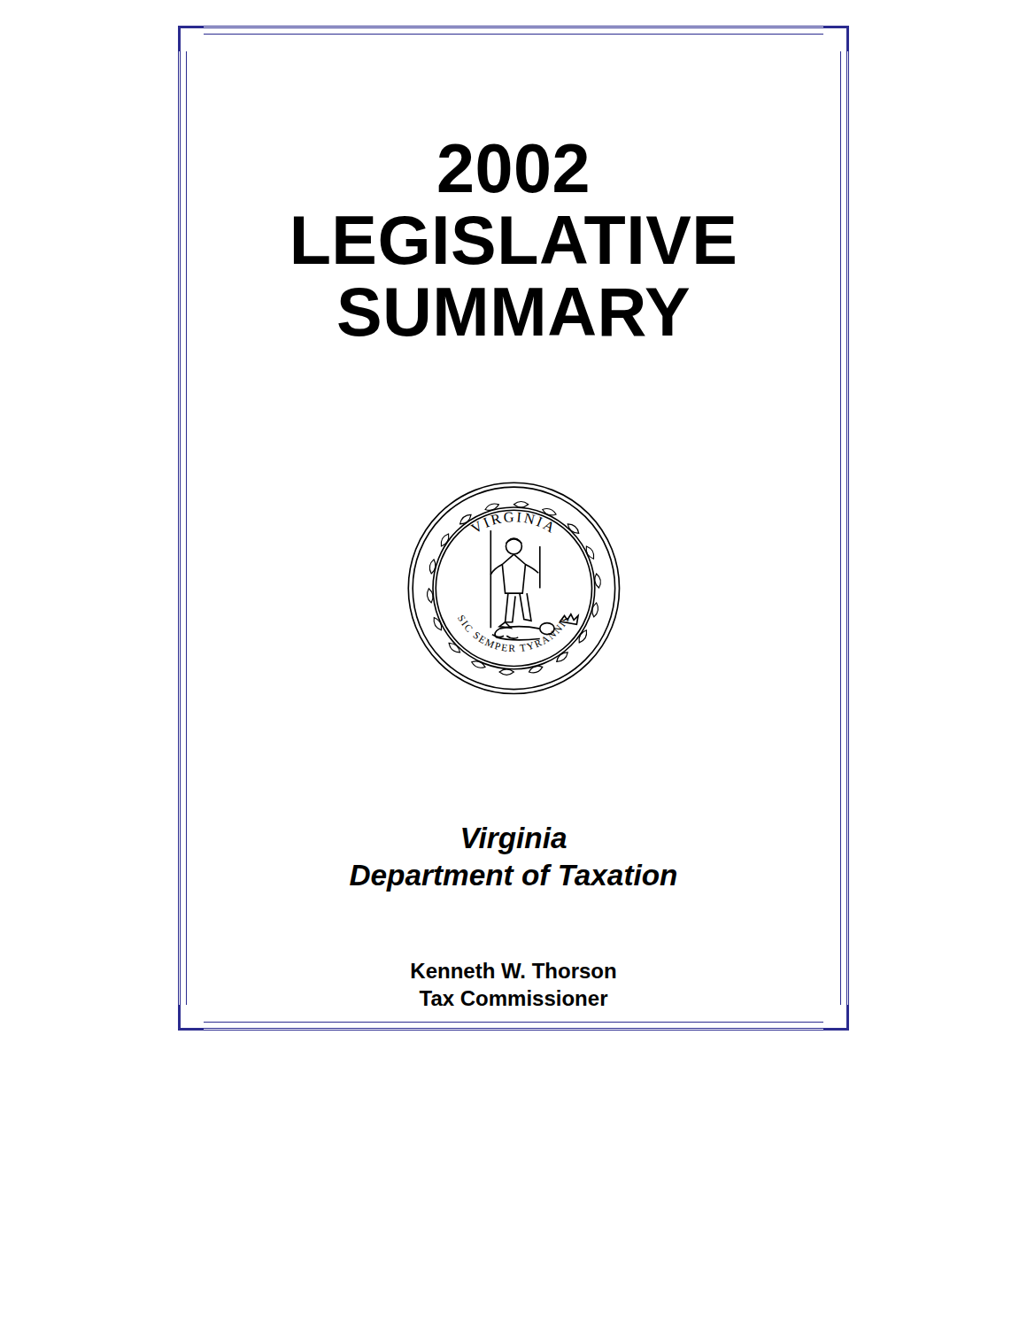2002
LEGISLATIVE
SUMMARY
VIRGINIA SIC SEMPER TYRANNIS
Virginia
Department of Taxation
Kenneth W. Thorson
Tax Commissioner